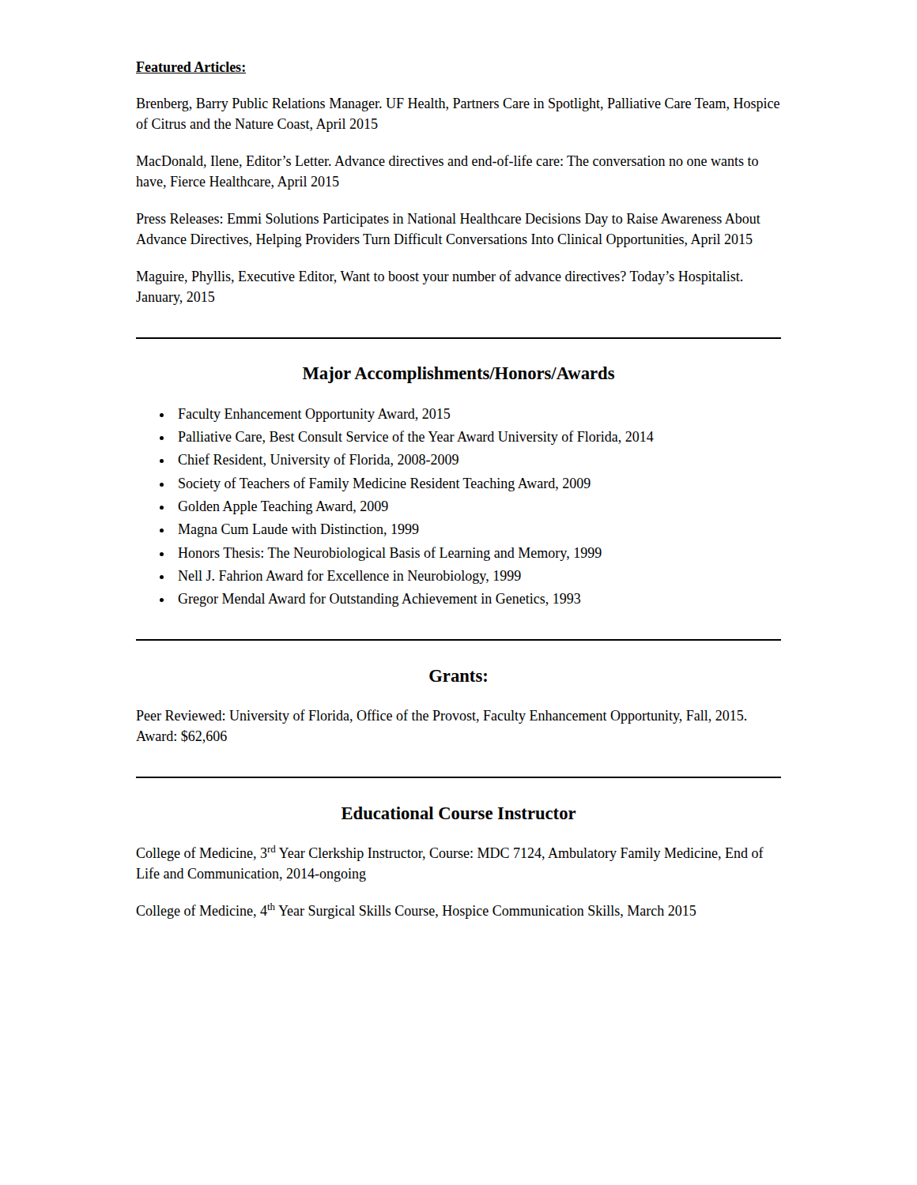Featured Articles:
Brenberg, Barry Public Relations Manager. UF Health, Partners Care in Spotlight, Palliative Care Team, Hospice of Citrus and the Nature Coast, April 2015
MacDonald, Ilene, Editor’s Letter. Advance directives and end-of-life care: The conversation no one wants to have, Fierce Healthcare, April 2015
Press Releases: Emmi Solutions Participates in National Healthcare Decisions Day to Raise Awareness About Advance Directives, Helping Providers Turn Difficult Conversations Into Clinical Opportunities, April 2015
Maguire, Phyllis, Executive Editor, Want to boost your number of advance directives? Today’s Hospitalist. January, 2015
Major Accomplishments/Honors/Awards
Faculty Enhancement Opportunity Award, 2015
Palliative Care, Best Consult Service of the Year Award University of Florida, 2014
Chief Resident, University of Florida, 2008-2009
Society of Teachers of Family Medicine Resident Teaching Award, 2009
Golden Apple Teaching Award, 2009
Magna Cum Laude with Distinction, 1999
Honors Thesis: The Neurobiological Basis of Learning and Memory, 1999
Nell J. Fahrion Award for Excellence in Neurobiology, 1999
Gregor Mendal Award for Outstanding Achievement in Genetics, 1993
Grants:
Peer Reviewed: University of Florida, Office of the Provost, Faculty Enhancement Opportunity, Fall, 2015. Award: $62,606
Educational Course Instructor
College of Medicine, 3rd Year Clerkship Instructor, Course: MDC 7124, Ambulatory Family Medicine, End of Life and Communication, 2014-ongoing
College of Medicine, 4th Year Surgical Skills Course, Hospice Communication Skills, March 2015